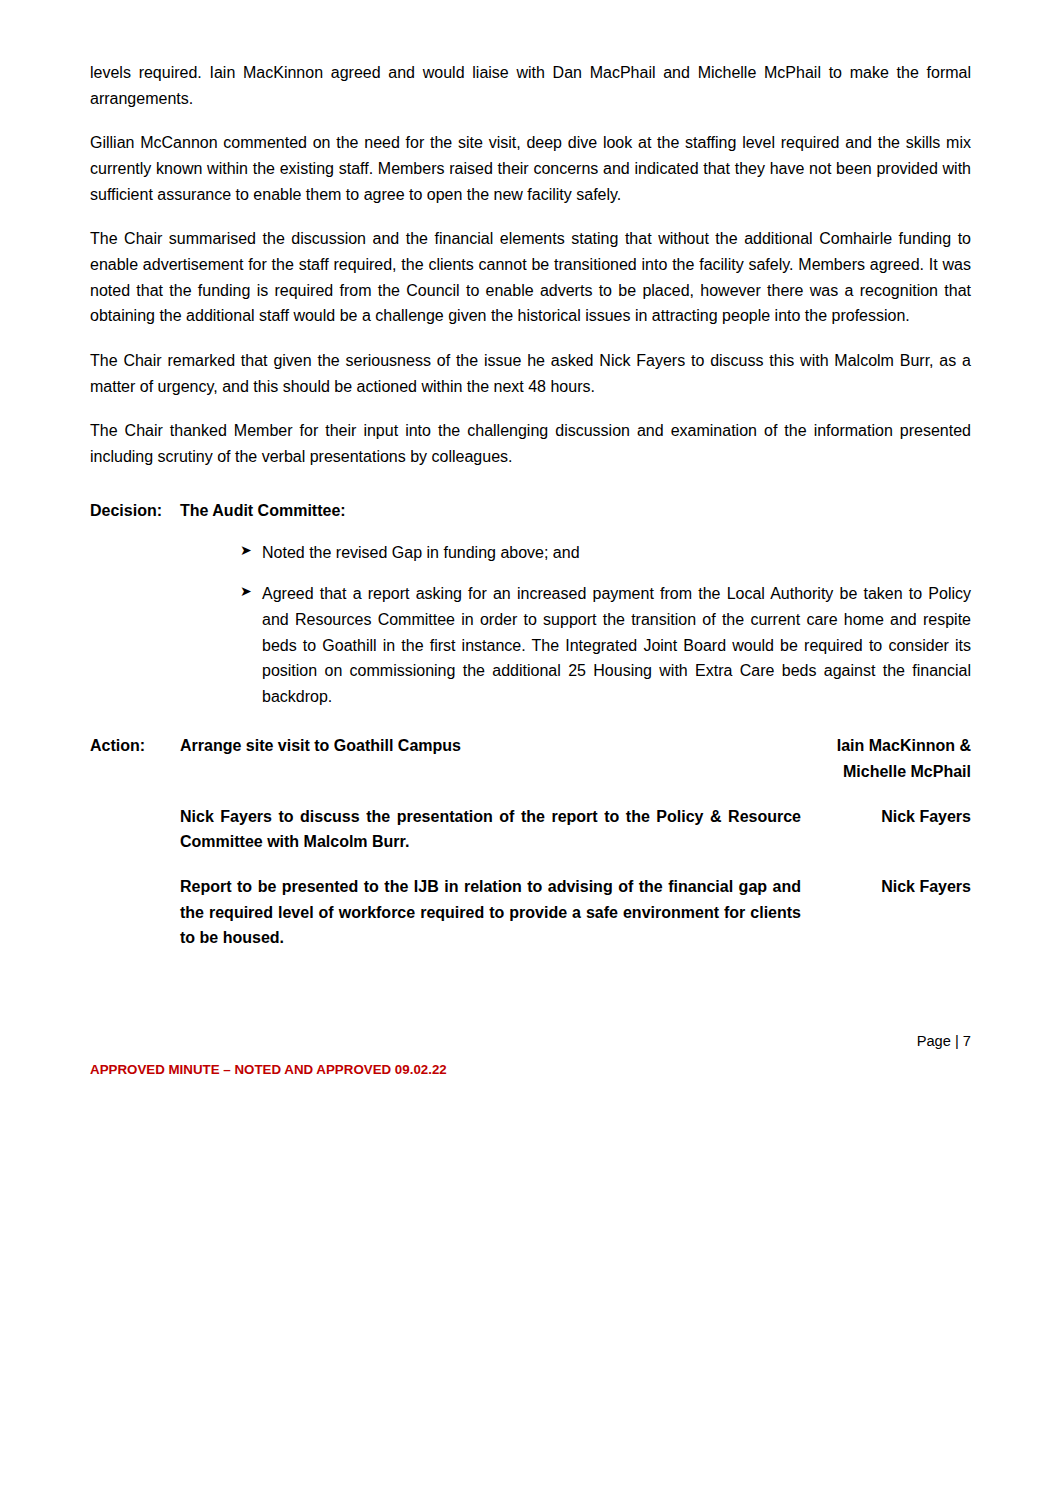levels required. Iain MacKinnon agreed and would liaise with Dan MacPhail and Michelle McPhail to make the formal arrangements.
Gillian McCannon commented on the need for the site visit, deep dive look at the staffing level required and the skills mix currently known within the existing staff. Members raised their concerns and indicated that they have not been provided with sufficient assurance to enable them to agree to open the new facility safely.
The Chair summarised the discussion and the financial elements stating that without the additional Comhairle funding to enable advertisement for the staff required, the clients cannot be transitioned into the facility safely. Members agreed. It was noted that the funding is required from the Council to enable adverts to be placed, however there was a recognition that obtaining the additional staff would be a challenge given the historical issues in attracting people into the profession.
The Chair remarked that given the seriousness of the issue he asked Nick Fayers to discuss this with Malcolm Burr, as a matter of urgency, and this should be actioned within the next 48 hours.
The Chair thanked Member for their input into the challenging discussion and examination of the information presented including scrutiny of the verbal presentations by colleagues.
Decision: The Audit Committee:
Noted the revised Gap in funding above; and
Agreed that a report asking for an increased payment from the Local Authority be taken to Policy and Resources Committee in order to support the transition of the current care home and respite beds to Goathill in the first instance. The Integrated Joint Board would be required to consider its position on commissioning the additional 25 Housing with Extra Care beds against the financial backdrop.
| Action: | Arrange site visit to Goathill Campus | Iain MacKinnon & Michelle McPhail |
| | Nick Fayers to discuss the presentation of the report to the Policy & Resource Committee with Malcolm Burr. | Nick Fayers |
| | Report to be presented to the IJB in relation to advising of the financial gap and the required level of workforce required to provide a safe environment for clients to be housed. | Nick Fayers |
Page | 7
APPROVED MINUTE – NOTED AND APPROVED 09.02.22